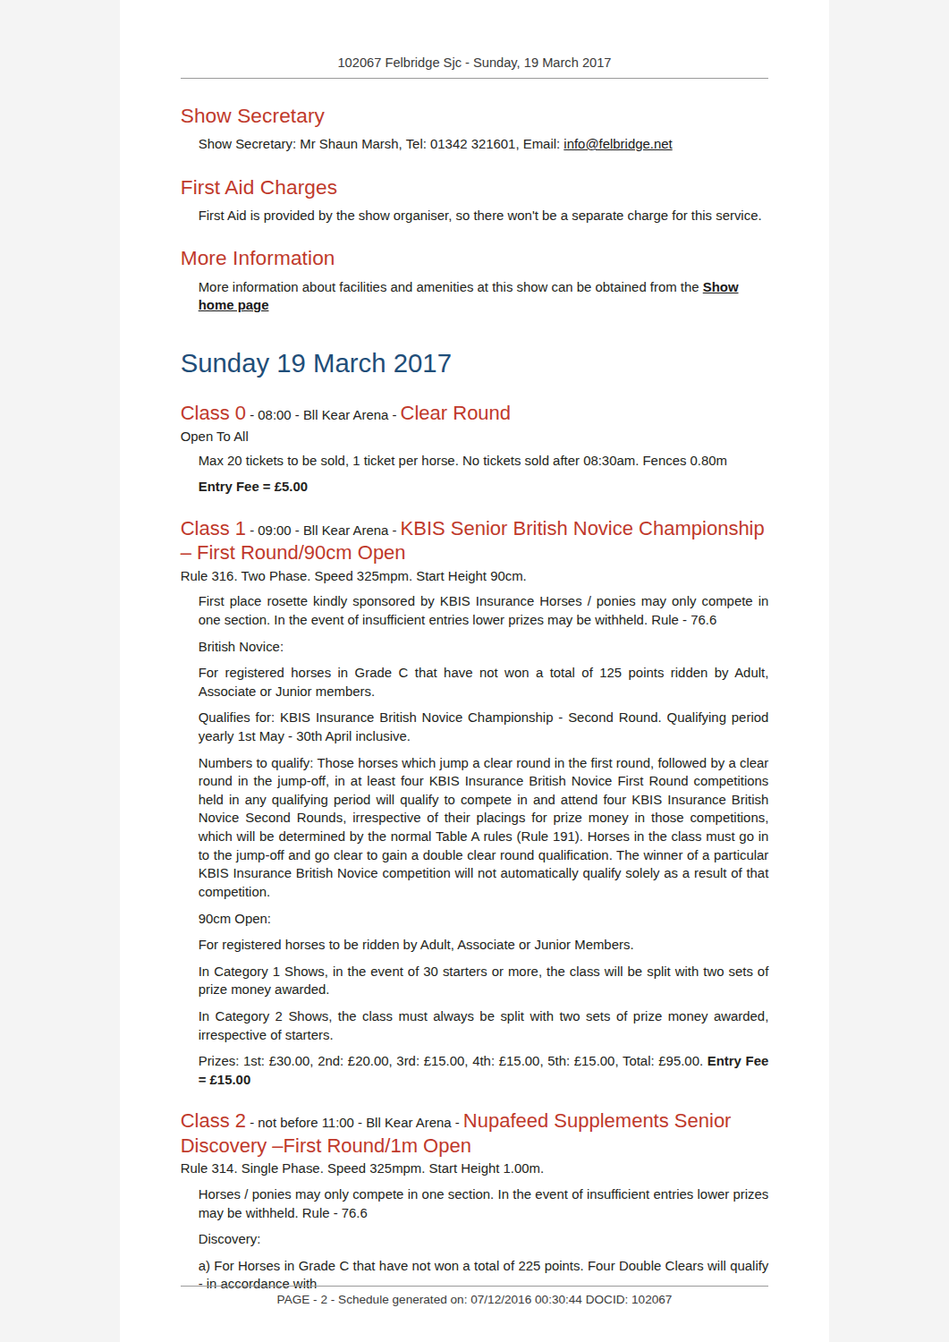102067 Felbridge Sjc - Sunday, 19 March 2017
Show Secretary
Show Secretary: Mr Shaun Marsh, Tel: 01342 321601, Email: info@felbridge.net
First Aid Charges
First Aid is provided by the show organiser, so there won't be a separate charge for this service.
More Information
More information about facilities and amenities at this show can be obtained from the Show home page
Sunday 19 March 2017
Class 0 - 08:00 - Bll Kear Arena - Clear Round
Open To All
Max 20 tickets to be sold, 1 ticket per horse. No tickets sold after 08:30am. Fences 0.80m
Entry Fee = £5.00
Class 1 - 09:00 - Bll Kear Arena - KBIS Senior British Novice Championship – First Round/90cm Open
Rule 316. Two Phase. Speed 325mpm. Start Height 90cm.
First place rosette kindly sponsored by KBIS Insurance Horses / ponies may only compete in one section. In the event of insufficient entries lower prizes may be withheld. Rule - 76.6
British Novice:
For registered horses in Grade C that have not won a total of 125 points ridden by Adult, Associate or Junior members.
Qualifies for: KBIS Insurance British Novice Championship - Second Round. Qualifying period yearly 1st May - 30th April inclusive.
Numbers to qualify: Those horses which jump a clear round in the first round, followed by a clear round in the jump-off, in at least four KBIS Insurance British Novice First Round competitions held in any qualifying period will qualify to compete in and attend four KBIS Insurance British Novice Second Rounds, irrespective of their placings for prize money in those competitions, which will be determined by the normal Table A rules (Rule 191). Horses in the class must go in to the jump-off and go clear to gain a double clear round qualification. The winner of a particular KBIS Insurance British Novice competition will not automatically qualify solely as a result of that competition.
90cm Open:
For registered horses to be ridden by Adult, Associate or Junior Members.
In Category 1 Shows, in the event of 30 starters or more, the class will be split with two sets of prize money awarded.
In Category 2 Shows, the class must always be split with two sets of prize money awarded, irrespective of starters.
Prizes: 1st: £30.00, 2nd: £20.00, 3rd: £15.00, 4th: £15.00, 5th: £15.00, Total: £95.00. Entry Fee = £15.00
Class 2 - not before 11:00 - Bll Kear Arena - Nupafeed Supplements Senior Discovery –First Round/1m Open
Rule 314. Single Phase. Speed 325mpm. Start Height 1.00m.
Horses / ponies may only compete in one section. In the event of insufficient entries lower prizes may be withheld. Rule - 76.6
Discovery:
a) For Horses in Grade C that have not won a total of 225 points. Four Double Clears will qualify - in accordance with
PAGE - 2 - Schedule generated on: 07/12/2016 00:30:44 DOCID: 102067